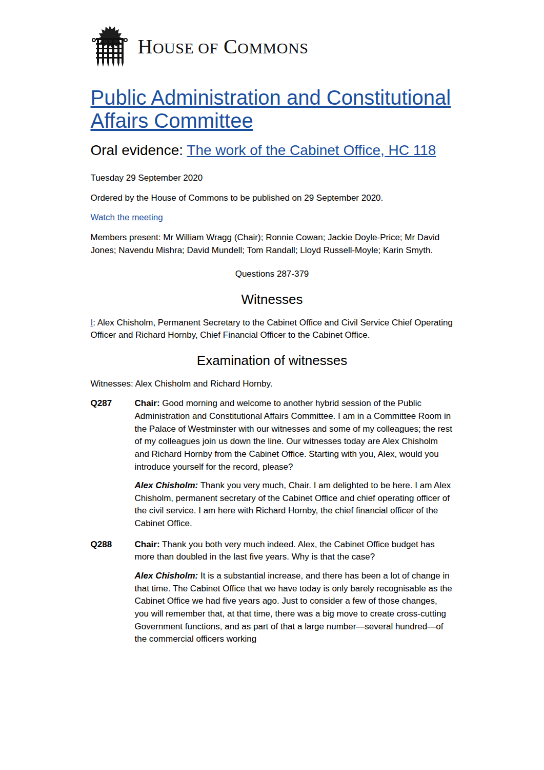HOUSE OF COMMONS
Public Administration and Constitutional Affairs Committee
Oral evidence: The work of the Cabinet Office, HC 118
Tuesday 29 September 2020
Ordered by the House of Commons to be published on 29 September 2020.
Watch the meeting
Members present: Mr William Wragg (Chair); Ronnie Cowan; Jackie Doyle-Price; Mr David Jones; Navendu Mishra; David Mundell; Tom Randall; Lloyd Russell-Moyle; Karin Smyth.
Questions 287-379
Witnesses
I: Alex Chisholm, Permanent Secretary to the Cabinet Office and Civil Service Chief Operating Officer and Richard Hornby, Chief Financial Officer to the Cabinet Office.
Examination of witnesses
Witnesses: Alex Chisholm and Richard Hornby.
Q287
Chair: Good morning and welcome to another hybrid session of the Public Administration and Constitutional Affairs Committee. I am in a Committee Room in the Palace of Westminster with our witnesses and some of my colleagues; the rest of my colleagues join us down the line. Our witnesses today are Alex Chisholm and Richard Hornby from the Cabinet Office. Starting with you, Alex, would you introduce yourself for the record, please?
Alex Chisholm: Thank you very much, Chair. I am delighted to be here. I am Alex Chisholm, permanent secretary of the Cabinet Office and chief operating officer of the civil service. I am here with Richard Hornby, the chief financial officer of the Cabinet Office.
Q288
Chair: Thank you both very much indeed. Alex, the Cabinet Office budget has more than doubled in the last five years. Why is that the case?
Alex Chisholm: It is a substantial increase, and there has been a lot of change in that time. The Cabinet Office that we have today is only barely recognisable as the Cabinet Office we had five years ago. Just to consider a few of those changes, you will remember that, at that time, there was a big move to create cross-cutting Government functions, and as part of that a large number—several hundred—of the commercial officers working